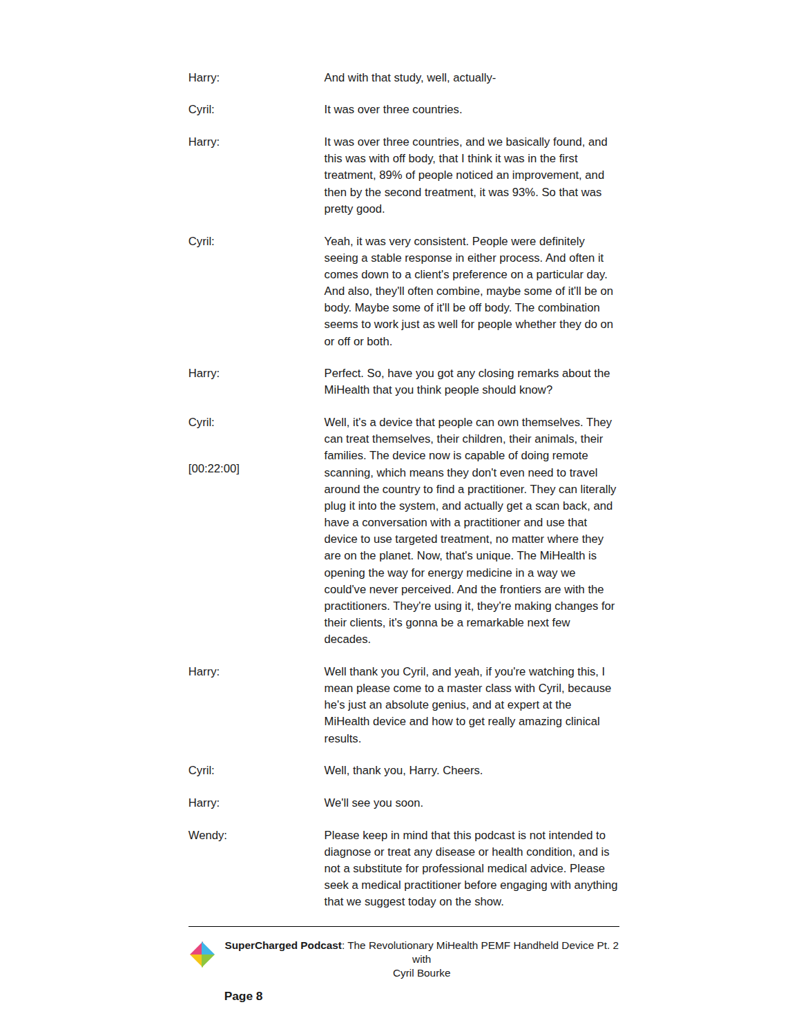Harry:
And with that study, well, actually-
Cyril:
It was over three countries.
Harry:
It was over three countries, and we basically found, and this was with off body, that I think it was in the first treatment, 89% of people noticed an improvement, and then by the second treatment, it was 93%. So that was pretty good.
Cyril:
Yeah, it was very consistent. People were definitely seeing a stable response in either process. And often it comes down to a client's preference on a particular day. And also, they'll often combine, maybe some of it'll be on body. Maybe some of it'll be off body. The combination seems to work just as well for people whether they do on or off or both.
Harry:
Perfect. So, have you got any closing remarks about the MiHealth that you think people should know?
Cyril: [00:22:00]
Well, it's a device that people can own themselves. They can treat themselves, their children, their animals, their families. The device now is capable of doing remote scanning, which means they don't even need to travel around the country to find a practitioner. They can literally plug it into the system, and actually get a scan back, and have a conversation with a practitioner and use that device to use targeted treatment, no matter where they are on the planet. Now, that's unique. The MiHealth is opening the way for energy medicine in a way we could've never perceived. And the frontiers are with the practitioners. They're using it, they're making changes for their clients, it's gonna be a remarkable next few decades.
Harry:
Well thank you Cyril, and yeah, if you're watching this, I mean please come to a master class with Cyril, because he's just an absolute genius, and at expert at the MiHealth device and how to get really amazing clinical results.
Cyril:
Well, thank you, Harry. Cheers.
Harry:
We'll see you soon.
Wendy:
Please keep in mind that this podcast is not intended to diagnose or treat any disease or health condition, and is not a substitute for professional medical advice. Please seek a medical practitioner before engaging with anything that we suggest today on the show.
SuperCharged Podcast: The Revolutionary MiHealth PEMF Handheld Device Pt. 2 with Cyril Bourke
Page 8